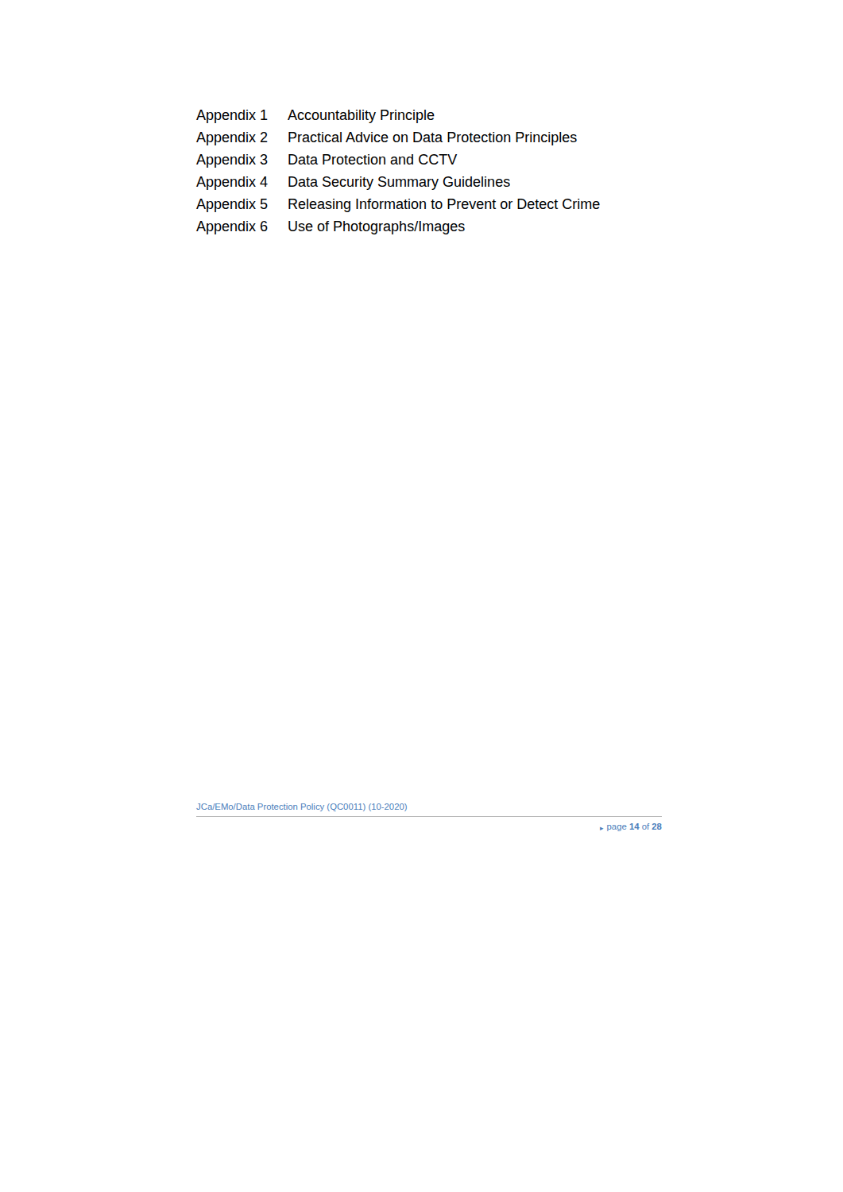Appendix 1 Accountability Principle
Appendix 2 Practical Advice on Data Protection Principles
Appendix 3 Data Protection and CCTV
Appendix 4 Data Security Summary Guidelines
Appendix 5 Releasing Information to Prevent or Detect Crime
Appendix 6 Use of Photographs/Images
JCa/EMo/Data Protection Policy (QC0011) (10-2020)
▸ page 14 of 28